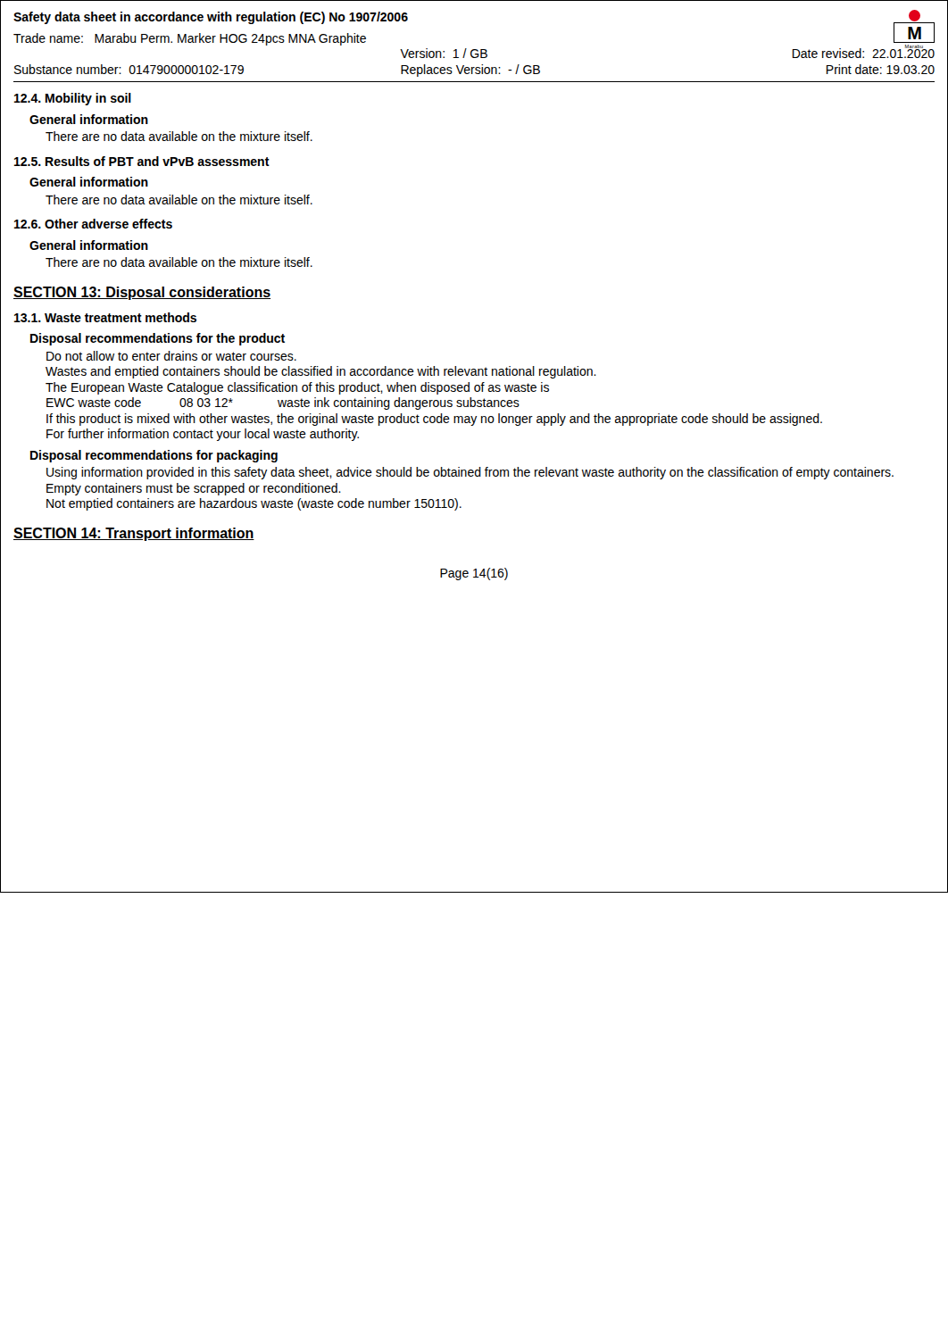M
Marabu
Safety data sheet in accordance with regulation (EC) No 1907/2006
| Trade name: Marabu Perm. Marker HOG 24pcs MNA Graphite | | |
| | Version: 1 / GB | Date revised: 22.01.2020 |
| Substance number: 0147900000102-179 | Replaces Version: - / GB | Print date: 19.03.20 |
12.4. Mobility in soil
General information
There are no data available on the mixture itself.
12.5. Results of PBT and vPvB assessment
General information
There are no data available on the mixture itself.
12.6. Other adverse effects
General information
There are no data available on the mixture itself.
SECTION 13: Disposal considerations
13.1. Waste treatment methods
Disposal recommendations for the product
Do not allow to enter drains or water courses.
Wastes and emptied containers should be classified in accordance with relevant national regulation.
The European Waste Catalogue classification of this product, when disposed of as waste is
EWC waste code 08 03 12*waste ink containing dangerous substances
If this product is mixed with other wastes, the original waste product code may no longer apply and the appropriate code should be assigned.
For further information contact your local waste authority.
Disposal recommendations for packaging
Using information provided in this safety data sheet, advice should be obtained from the relevant waste authority on the classification of empty containers.
Empty containers must be scrapped or reconditioned.
Not emptied containers are hazardous waste (waste code number 150110).
SECTION 14: Transport information
Page 14(16)